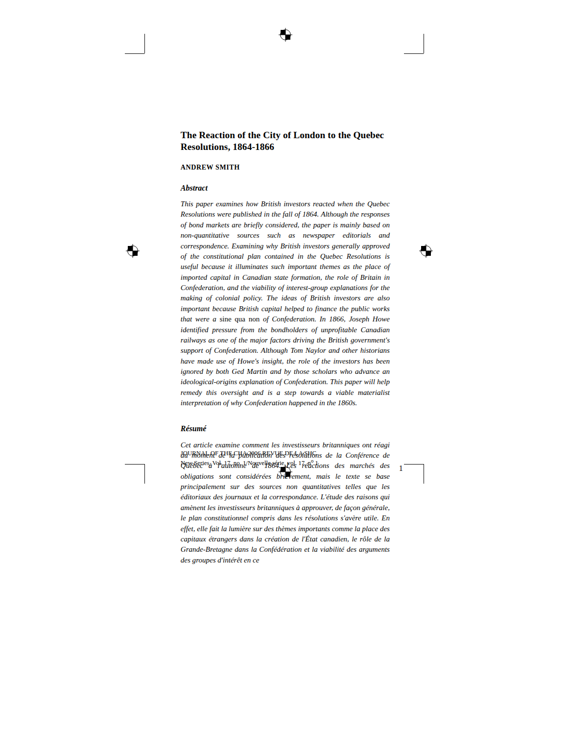The Reaction of the City of London to the Quebec Resolutions, 1864-1866
ANDREW SMITH
Abstract
This paper examines how British investors reacted when the Quebec Resolutions were published in the fall of 1864. Although the responses of bond markets are briefly considered, the paper is mainly based on non-quantitative sources such as newspaper editorials and correspondence. Examining why British investors generally approved of the constitutional plan contained in the Quebec Resolutions is useful because it illuminates such important themes as the place of imported capital in Canadian state formation, the role of Britain in Confederation, and the viability of interest-group explanations for the making of colonial policy. The ideas of British investors are also important because British capital helped to finance the public works that were a sine qua non of Confederation. In 1866, Joseph Howe identified pressure from the bondholders of unprofitable Canadian railways as one of the major factors driving the British government's support of Confederation. Although Tom Naylor and other historians have made use of Howe's insight, the role of the investors has been ignored by both Ged Martin and by those scholars who advance an ideological-origins explanation of Confederation. This paper will help remedy this oversight and is a step towards a viable materialist interpretation of why Confederation happened in the 1860s.
Résumé
Cet article examine comment les investisseurs britanniques ont réagi au moment de la publication des résolutions de la Conférence de Québec à l'automne de 1864. Les réactions des marchés des obligations sont considérées brièvement, mais le texte se base principalement sur des sources non quantitatives telles que les éditoriaux des journaux et la correspondance. L'étude des raisons qui amènent les investisseurs britanniques à approuver, de façon générale, le plan constitutionnel compris dans les résolutions s'avère utile. En effet, elle fait la lumière sur des thèmes importants comme la place des capitaux étrangers dans la création de l'État canadien, le rôle de la Grande-Bretagne dans la Confédération et la viabilité des arguments des groupes d'intérêt en ce
JOURNAL OF THE CHA 2006 REVUE DE LA SHC
New Series, Vol. 17, no. 1/Nouvelle série, vol. 17, no 1 1